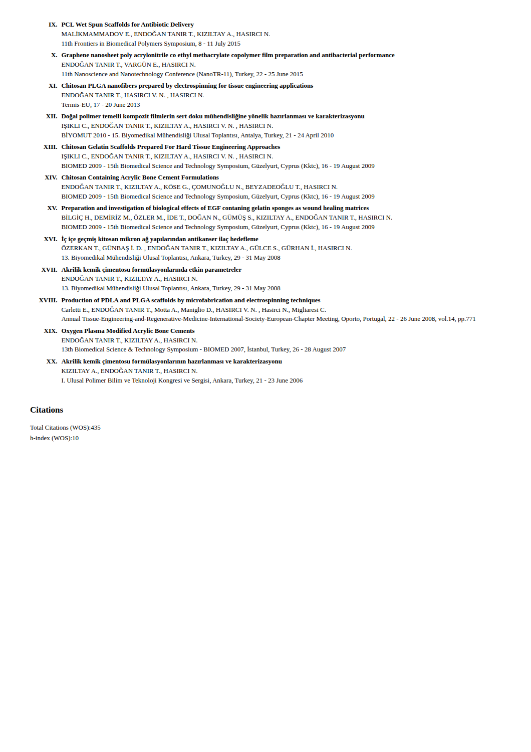IX.
PCL Wet Spun Scaffolds for Antibiotic Delivery
MALİKMAMMADOV E., ENDOĞAN TANIR T., KIZILTAY A., HASIRCI N.
11th Frontiers in Biomedical Polymers Symposium, 8 - 11 July 2015
X.
Graphene nanosheet poly acrylonitrile co ethyl methacrylate copolymer film preparation and antibacterial performance
ENDOĞAN TANIR T., VARGÜN E., HASIRCI N.
11th Nanoscience and Nanotechnology Conference (NanoTR-11), Turkey, 22 - 25 June 2015
XI.
Chitosan PLGA nanofibers prepared by electrospinning for tissue engineering applications
ENDOĞAN TANIR T., HASIRCI V. N. , HASIRCI N.
Termis-EU, 17 - 20 June 2013
XII.
Doğal polimer temelli kompozit filmlerin sert doku mühendisliğine yönelik hazırlanması ve karakterizasyonu
IŞIKLI C., ENDOĞAN TANIR T., KIZILTAY A., HASIRCI V. N. , HASIRCI N.
BİYOMUT 2010 - 15. Biyomedikal Mühendisliği Ulusal Toplantısı, Antalya, Turkey, 21 - 24 April 2010
XIII.
Chitosan Gelatin Scaffolds Prepared For Hard Tissue Engineering Approaches
IŞIKLI C., ENDOĞAN TANIR T., KIZILTAY A., HASIRCI V. N. , HASIRCI N.
BIOMED 2009 - 15th Biomedical Science and Technology Symposium, Güzelyurt, Cyprus (Kktc), 16 - 19 August 2009
XIV.
Chitosan Containing Acrylic Bone Cement Formulations
ENDOĞAN TANIR T., KIZILTAY A., KÖSE G., ÇOMUNOĞLU N., BEYZADEOĞLU T., HASIRCI N.
BIOMED 2009 - 15th Biomedical Science and Technology Symposium, Güzelyurt, Cyprus (Kktc), 16 - 19 August 2009
XV.
Preparation and investigation of biological effects of EGF contaning gelatin sponges as wound healing matrices
BİLGİÇ H., DEMİRİZ M., ÖZLER M., İDE T., DOĞAN N., GÜMÜŞ S., KIZILTAY A., ENDOĞAN TANIR T., HASIRCI N.
BIOMED 2009 - 15th Biomedical Science and Technology Symposium, Güzelyurt, Cyprus (Kktc), 16 - 19 August 2009
XVI.
İç içe geçmiş kitosan mikron ağ yapılarından antikanser ilaç hedefleme
ÖZERKAN T., GÜNBAŞ İ. D. , ENDOĞAN TANIR T., KIZILTAY A., GÜLCE S., GÜRHAN İ., HASIRCI N.
13. Biyomedikal Mühendisliği Ulusal Toplantısı, Ankara, Turkey, 29 - 31 May 2008
XVII.
Akrilik kemik çimentosu formülasyonlarında etkin parametreler
ENDOĞAN TANIR T., KIZILTAY A., HASIRCI N.
13. Biyomedikal Mühendisliği Ulusal Toplantısı, Ankara, Turkey, 29 - 31 May 2008
XVIII.
Production of PDLA and PLGA scaffolds by microfabrication and electrospinning techniques
Carletti E., ENDOĞAN TANIR T., Motta A., Maniglio D., HASIRCI V. N. , Hasirci N., Migliaresi C.
Annual Tissue-Engineering-and-Regenerative-Medicine-International-Society-European-Chapter Meeting, Oporto, Portugal, 22 - 26 June 2008, vol.14, pp.771
XIX.
Oxygen Plasma Modified Acrylic Bone Cements
ENDOĞAN TANIR T., KIZILTAY A., HASIRCI N.
13th Biomedical Science & Technology Symposium - BIOMED 2007, İstanbul, Turkey, 26 - 28 August 2007
XX.
Akrilik kemik çimentosu formülasyonlarının hazırlanması ve karakterizasyonu
KIZILTAY A., ENDOĞAN TANIR T., HASIRCI N.
I. Ulusal Polimer Bilim ve Teknoloji Kongresi ve Sergisi, Ankara, Turkey, 21 - 23 June 2006
Citations
Total Citations (WOS):435
h-index (WOS):10